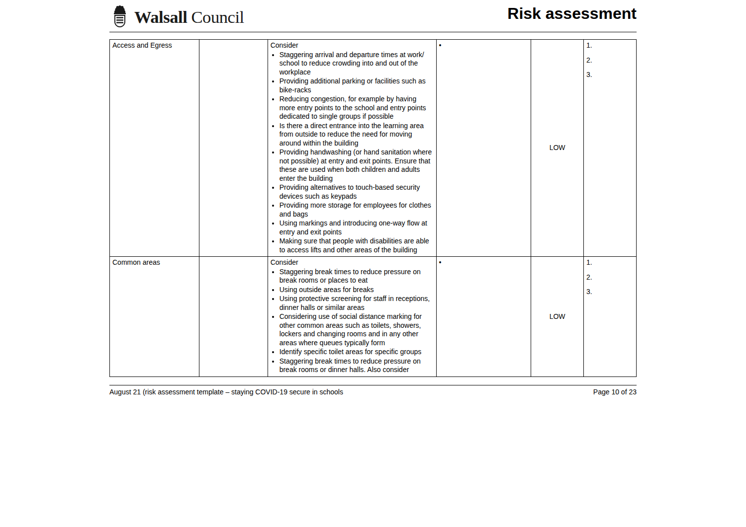Walsall Council
Risk assessment
| Access and Egress | | Consider Staggering arrival and departure times at work/ school to reduce crowding into and out of the workplace Providing additional parking or facilities such as bike-racks Reducing congestion, for example by having more entry points to the school and entry points dedicated to single groups if possible Is there a direct entrance into the learning area from outside to reduce the need for moving around within the building Providing handwashing (or hand sanitation where not possible) at entry and exit points. Ensure that these are used when both children and adults enter the building Providing alternatives to touch-based security devices such as keypads Providing more storage for employees for clothes and bags Using markings and introducing one-way flow at entry and exit points Making sure that people with disabilities are able to access lifts and other areas of the building | | LOW | 1. 2. 3. |
| Common areas | | Consider Staggering break times to reduce pressure on break rooms or places to eat Using outside areas for breaks Using protective screening for staff in receptions, dinner halls or similar areas Considering use of social distance marking for other common areas such as toilets, showers, lockers and changing rooms and in any other areas where queues typically form Identify specific toilet areas for specific groups Staggering break times to reduce pressure on break rooms or dinner halls. Also consider | | LOW | 1. 2. 3. |
August 21 (risk assessment template – staying COVID-19 secure in schools
Page 10 of 23